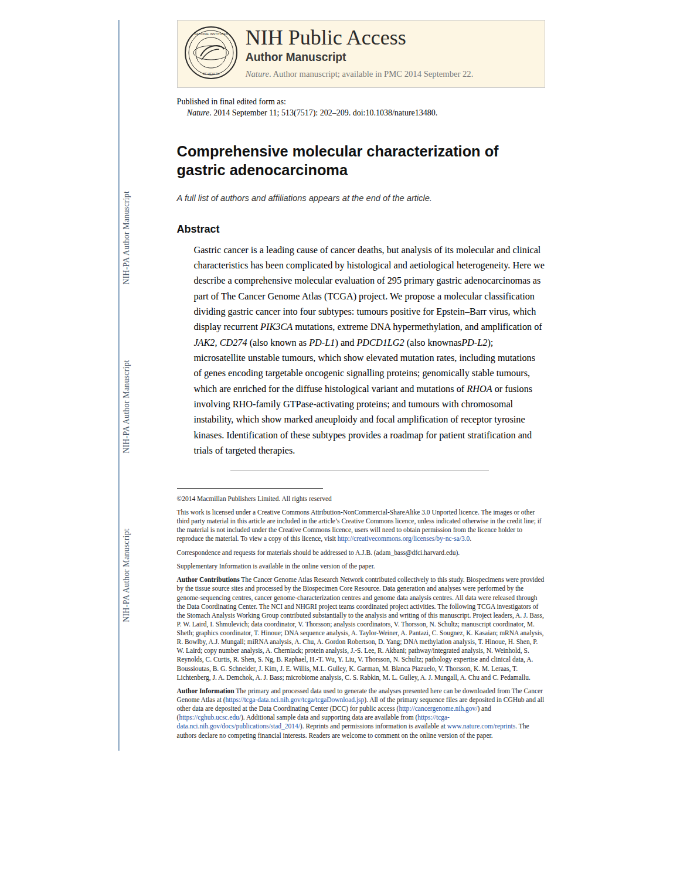NIH-PA Author Manuscript NIH-PA Author Manuscript NIH-PA Author Manuscript
NATIONAL INSTITUTES OF HEALTH
NIH Public Access
Author Manuscript
Nature. Author manuscript; available in PMC 2014 September 22.
Published in final edited form as:
Nature. 2014 September 11; 513(7517): 202–209. doi:10.1038/nature13480.
Comprehensive molecular characterization of gastric adenocarcinoma
A full list of authors and affiliations appears at the end of the article.
Abstract
Gastric cancer is a leading cause of cancer deaths, but analysis of its molecular and clinical characteristics has been complicated by histological and aetiological heterogeneity. Here we describe a comprehensive molecular evaluation of 295 primary gastric adenocarcinomas as part of The Cancer Genome Atlas (TCGA) project. We propose a molecular classification dividing gastric cancer into four subtypes: tumours positive for Epstein–Barr virus, which display recurrent PIK3CA mutations, extreme DNA hypermethylation, and amplification of JAK2, CD274 (also known as PD-L1) and PDCD1LG2 (also knownasPD-L2); microsatellite unstable tumours, which show elevated mutation rates, including mutations of genes encoding targetable oncogenic signalling proteins; genomically stable tumours, which are enriched for the diffuse histological variant and mutations of RHOA or fusions involving RHO-family GTPase-activating proteins; and tumours with chromosomal instability, which show marked aneuploidy and focal amplification of receptor tyrosine kinases. Identification of these subtypes provides a roadmap for patient stratification and trials of targeted therapies.
©2014 Macmillan Publishers Limited. All rights reserved
This work is licensed under a Creative Commons Attribution-NonCommercial-ShareAlike 3.0 Unported licence. The images or other third party material in this article are included in the article’s Creative Commons licence, unless indicated otherwise in the credit line; if the material is not included under the Creative Commons licence, users will need to obtain permission from the licence holder to reproduce the material. To view a copy of this licence, visit http://creativecommons.org/licenses/by-nc-sa/3.0.
Correspondence and requests for materials should be addressed to A.J.B. (adam_bass@dfci.harvard.edu).
Supplementary Information is available in the online version of the paper.
Author Contributions The Cancer Genome Atlas Research Network contributed collectively to this study. Biospecimens were provided by the tissue source sites and processed by the Biospecimen Core Resource. Data generation and analyses were performed by the genome-sequencing centres, cancer genome-characterization centres and genome data analysis centres. All data were released through the Data Coordinating Center. The NCI and NHGRI project teams coordinated project activities. The following TCGA investigators of the Stomach Analysis Working Group contributed substantially to the analysis and writing of this manuscript. Project leaders, A. J. Bass, P. W. Laird, I. Shmulevich; data coordinator, V. Thorsson; analysis coordinators, V. Thorsson, N. Schultz; manuscript coordinator, M. Sheth; graphics coordinator, T. Hinoue; DNA sequence analysis, A. Taylor-Weiner, A. Pantazi, C. Sougnez, K. Kasaian; mRNA analysis, R. Bowlby, A.J. Mungall; miRNA analysis, A. Chu, A. Gordon Robertson, D. Yang; DNA methylation analysis, T. Hinoue, H. Shen, P. W. Laird; copy number analysis, A. Cherniack; protein analysis, J.-S. Lee, R. Akbani; pathway/integrated analysis, N. Weinhold, S. Reynolds, C. Curtis, R. Shen, S. Ng, B. Raphael, H.-T. Wu, Y. Liu, V. Thorsson, N. Schultz; pathology expertise and clinical data, A. Boussioutas, B. G. Schneider, J. Kim, J. E. Willis, M.L. Gulley, K. Garman, M. Blanca Piazuelo, V. Thorsson, K. M. Leraas, T. Lichtenberg, J. A. Demchok, A. J. Bass; microbiome analysis, C. S. Rabkin, M. L. Gulley, A. J. Mungall, A. Chu and C. Pedamallu.
Author Information The primary and processed data used to generate the analyses presented here can be downloaded from The Cancer Genome Atlas at (https://tcga-data.nci.nih.gov/tcga/tcgaDownload.jsp). All of the primary sequence files are deposited in CGHub and all other data are deposited at the Data Coordinating Center (DCC) for public access (http://cancergenome.nih.gov/) and (https://cghub.ucsc.edu/). Additional sample data and supporting data are available from (https://tcga-data.nci.nih.gov/docs/publications/stad_2014/). Reprints and permissions information is available at www.nature.com/reprints. The authors declare no competing financial interests. Readers are welcome to comment on the online version of the paper.